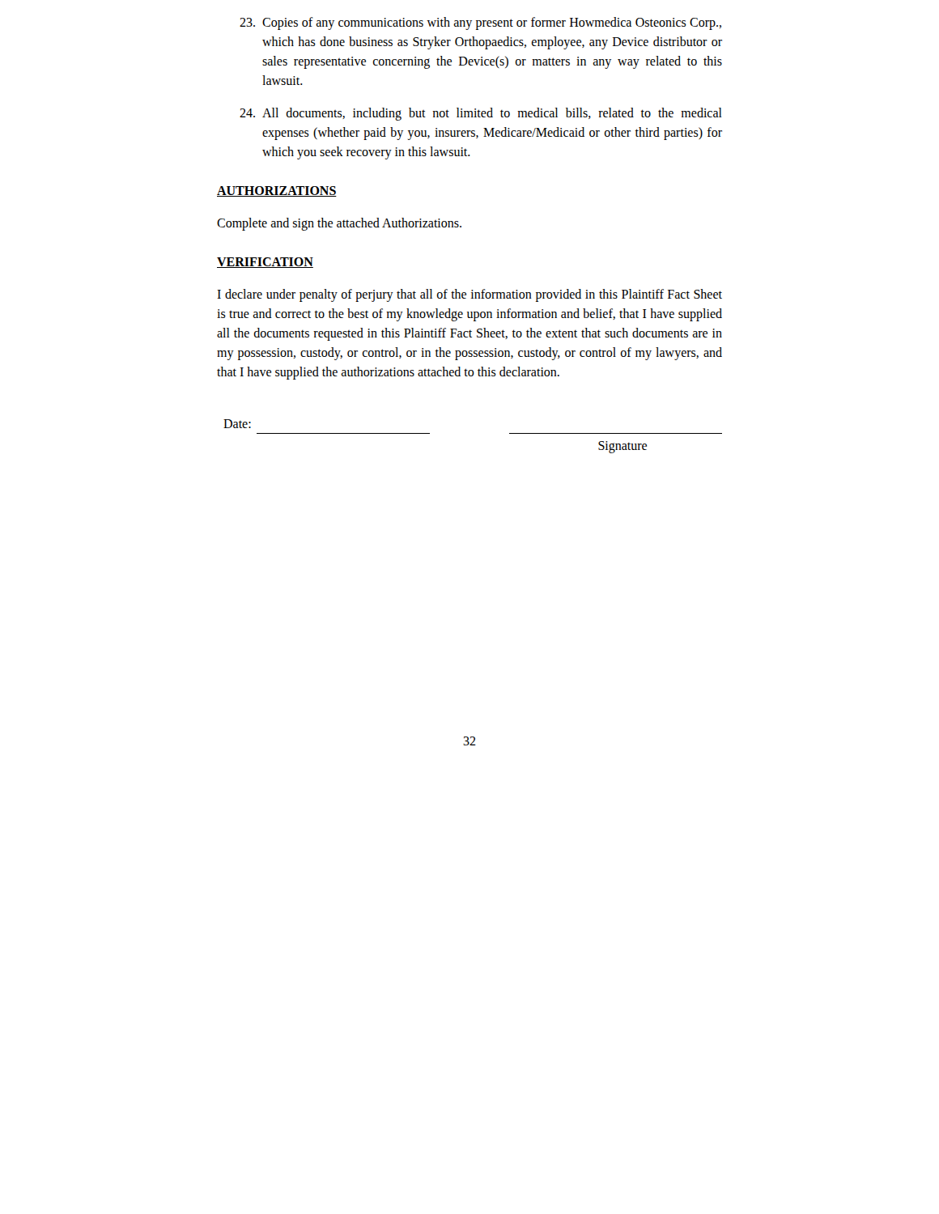23. Copies of any communications with any present or former Howmedica Osteonics Corp., which has done business as Stryker Orthopaedics, employee, any Device distributor or sales representative concerning the Device(s) or matters in any way related to this lawsuit.
24. All documents, including but not limited to medical bills, related to the medical expenses (whether paid by you, insurers, Medicare/Medicaid or other third parties) for which you seek recovery in this lawsuit.
AUTHORIZATIONS
Complete and sign the attached Authorizations.
VERIFICATION
I declare under penalty of perjury that all of the information provided in this Plaintiff Fact Sheet is true and correct to the best of my knowledge upon information and belief, that I have supplied all the documents requested in this Plaintiff Fact Sheet, to the extent that such documents are in my possession, custody, or control, or in the possession, custody, or control of my lawyers, and that I have supplied the authorizations attached to this declaration.
Date:
Signature
32